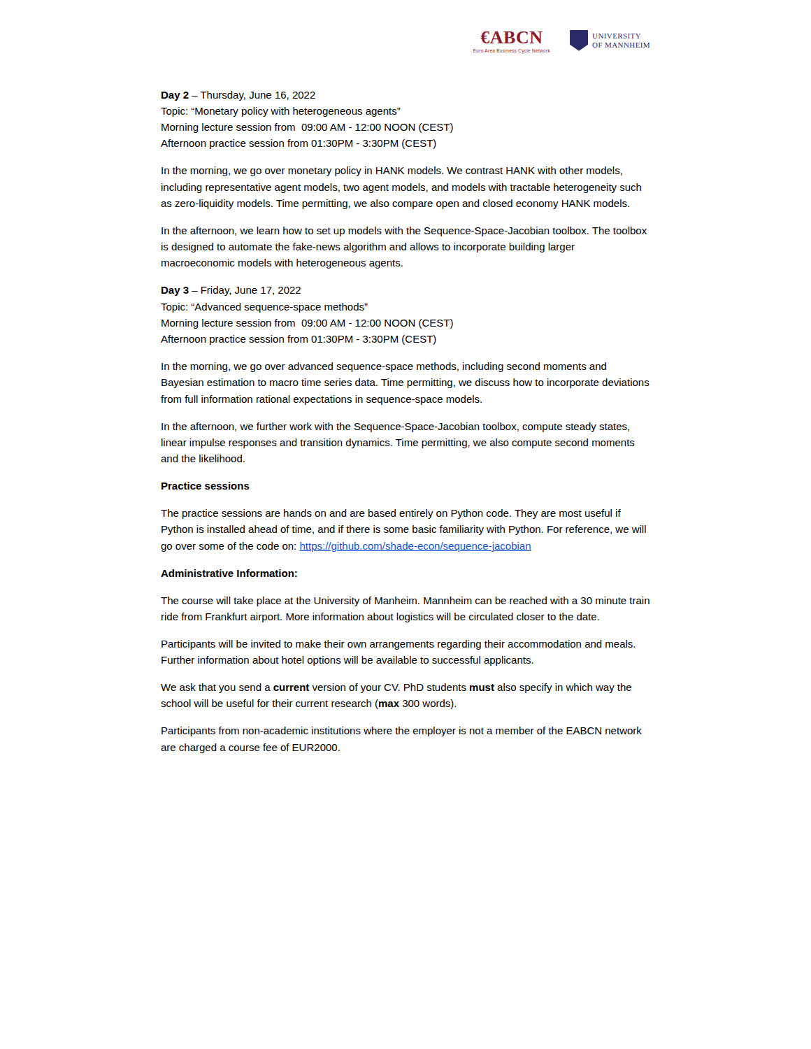€ABCN
Euro Area Business Cycle Network
UNIVERSITY
OF MANNHEIM
Day 2 – Thursday, June 16, 2022
Topic: “Monetary policy with heterogeneous agents”
Morning lecture session from 09:00 AM - 12:00 NOON (CEST)
Afternoon practice session from 01:30PM - 3:30PM (CEST)
In the morning, we go over monetary policy in HANK models. We contrast HANK with other models, including representative agent models, two agent models, and models with tractable heterogeneity such as zero-liquidity models. Time permitting, we also compare open and closed economy HANK models.
In the afternoon, we learn how to set up models with the Sequence-Space-Jacobian toolbox. The toolbox is designed to automate the fake-news algorithm and allows to incorporate building larger macroeconomic models with heterogeneous agents.
Day 3 – Friday, June 17, 2022
Topic: “Advanced sequence-space methods”
Morning lecture session from 09:00 AM - 12:00 NOON (CEST)
Afternoon practice session from 01:30PM - 3:30PM (CEST)
In the morning, we go over advanced sequence-space methods, including second moments and Bayesian estimation to macro time series data. Time permitting, we discuss how to incorporate deviations from full information rational expectations in sequence-space models.
In the afternoon, we further work with the Sequence-Space-Jacobian toolbox, compute steady states, linear impulse responses and transition dynamics. Time permitting, we also compute second moments and the likelihood.
Practice sessions
The practice sessions are hands on and are based entirely on Python code. They are most useful if Python is installed ahead of time, and if there is some basic familiarity with Python. For reference, we will go over some of the code on: https://github.com/shade-econ/sequence-jacobian
Administrative Information:
The course will take place at the University of Manheim. Mannheim can be reached with a 30 minute train ride from Frankfurt airport. More information about logistics will be circulated closer to the date.
Participants will be invited to make their own arrangements regarding their accommodation and meals. Further information about hotel options will be available to successful applicants.
We ask that you send a current version of your CV. PhD students must also specify in which way the school will be useful for their current research (max 300 words).
Participants from non-academic institutions where the employer is not a member of the EABCN network are charged a course fee of EUR2000.